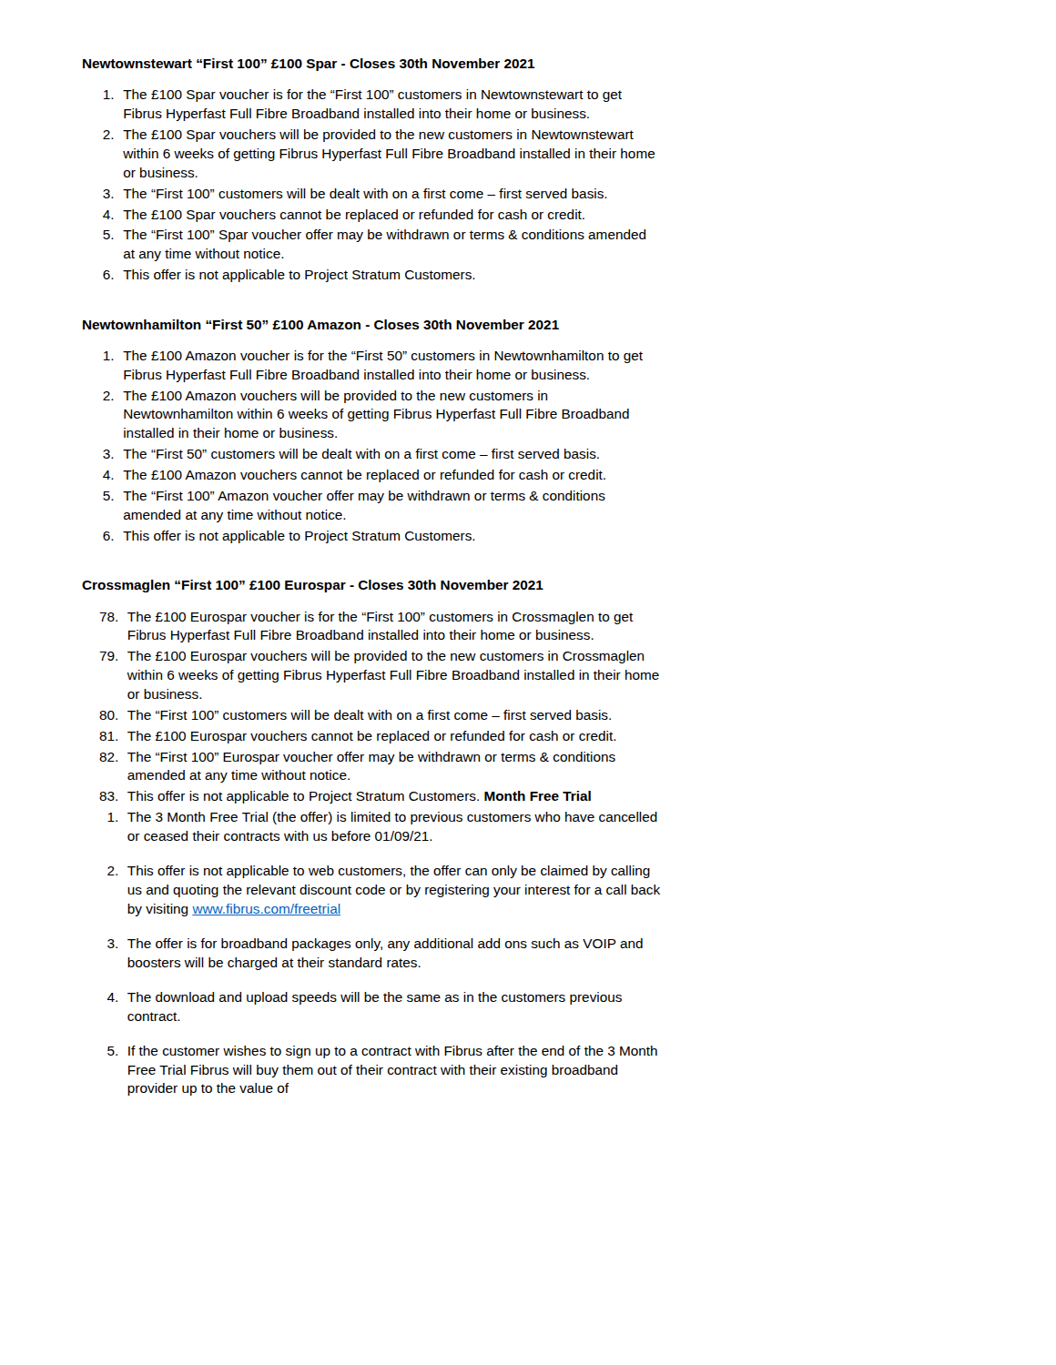Newtownstewart “First 100” £100 Spar - Closes 30th November 2021
The £100 Spar voucher is for the “First 100” customers in Newtownstewart to get Fibrus Hyperfast Full Fibre Broadband installed into their home or business.
The £100 Spar vouchers will be provided to the new customers in Newtownstewart within 6 weeks of getting Fibrus Hyperfast Full Fibre Broadband installed in their home or business.
The “First 100” customers will be dealt with on a first come – first served basis.
The £100 Spar vouchers cannot be replaced or refunded for cash or credit.
The “First 100” Spar voucher offer may be withdrawn or terms & conditions amended at any time without notice.
This offer is not applicable to Project Stratum Customers.
Newtownhamilton “First 50” £100 Amazon - Closes 30th November 2021
The £100 Amazon voucher is for the “First 50” customers in Newtownhamilton to get Fibrus Hyperfast Full Fibre Broadband installed into their home or business.
The £100 Amazon vouchers will be provided to the new customers in Newtownhamilton within 6 weeks of getting Fibrus Hyperfast Full Fibre Broadband installed in their home or business.
The “First 50” customers will be dealt with on a first come – first served basis.
The £100 Amazon vouchers cannot be replaced or refunded for cash or credit.
The “First 100” Amazon voucher offer may be withdrawn or terms & conditions amended at any time without notice.
This offer is not applicable to Project Stratum Customers.
Crossmaglen “First 100” £100 Eurospar - Closes 30th November 2021
The £100 Eurospar voucher is for the “First 100” customers in Crossmaglen to get Fibrus Hyperfast Full Fibre Broadband installed into their home or business.
The £100 Eurospar vouchers will be provided to the new customers in Crossmaglen within 6 weeks of getting Fibrus Hyperfast Full Fibre Broadband installed in their home or business.
The “First 100” customers will be dealt with on a first come – first served basis.
The £100 Eurospar vouchers cannot be replaced or refunded for cash or credit.
The “First 100” Eurospar voucher offer may be withdrawn or terms & conditions amended at any time without notice.
This offer is not applicable to Project Stratum Customers. Month Free Trial
The 3 Month Free Trial (the offer) is limited to previous customers who have cancelled or ceased their contracts with us before 01/09/21.
This offer is not applicable to web customers, the offer can only be claimed by calling us and quoting the relevant discount code or by registering your interest for a call back by visiting www.fibrus.com/freetrial
The offer is for broadband packages only, any additional add ons such as VOIP and boosters will be charged at their standard rates.
The download and upload speeds will be the same as in the customers previous contract.
If the customer wishes to sign up to a contract with Fibrus after the end of the 3 Month Free Trial Fibrus will buy them out of their contract with their existing broadband provider up to the value of